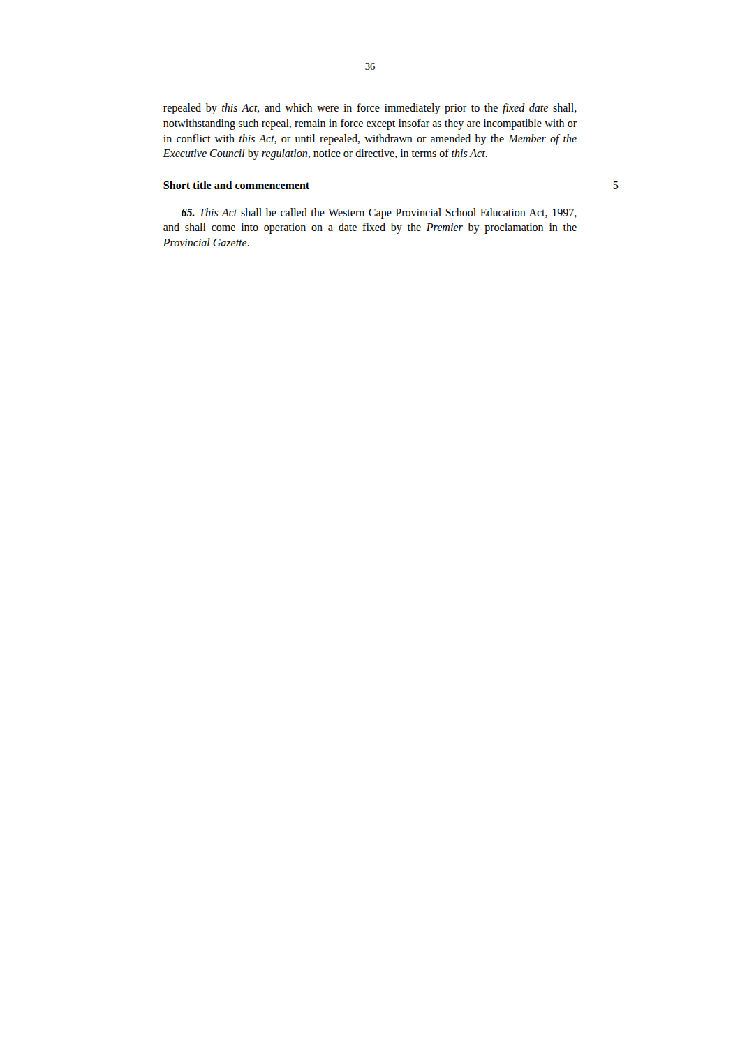36
repealed by this Act, and which were in force immediately prior to the fixed date shall, notwithstanding such repeal, remain in force except insofar as they are incompatible with or in conflict with this Act, or until repealed, withdrawn or amended by the Member of the Executive Council by regulation, notice or directive, in terms of this Act.
Short title and commencement5
65. This Act shall be called the Western Cape Provincial School Education Act, 1997, and shall come into operation on a date fixed by the Premier by proclamation in the Provincial Gazette.